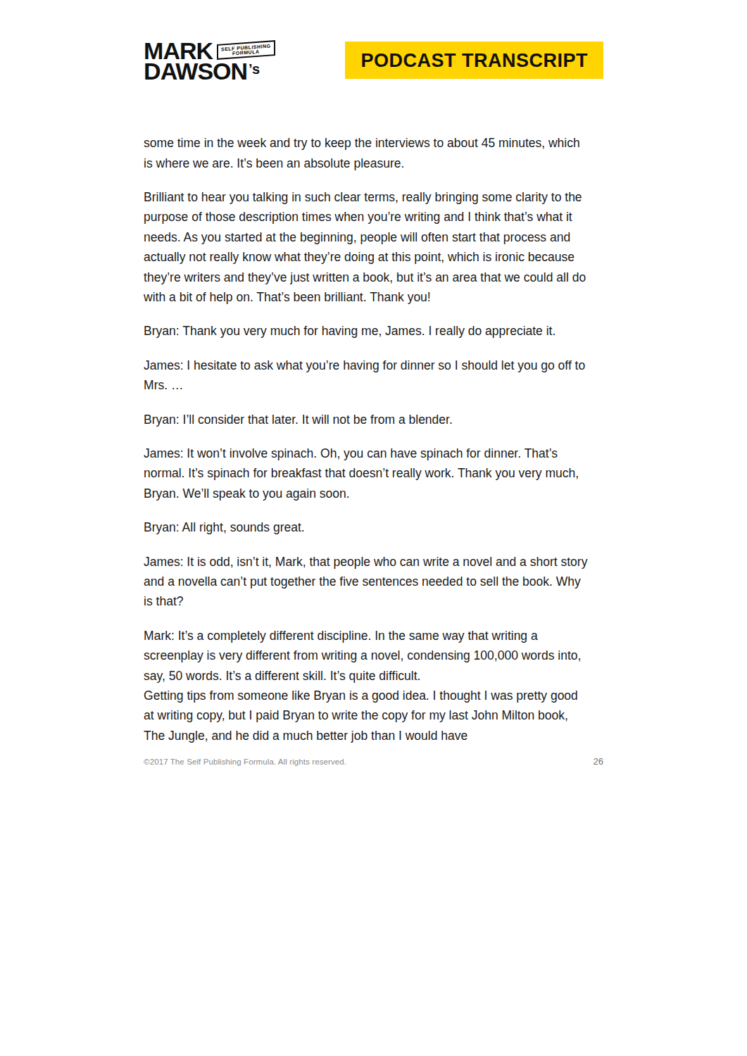Mark Self Publishing Formula
Dawson’s
Podcast Transcript
some time in the week and try to keep the interviews to about 45 minutes, which is where we are. It’s been an absolute pleasure.
Brilliant to hear you talking in such clear terms, really bringing some clarity to the purpose of those description times when you’re writing and I think that’s what it needs. As you started at the beginning, people will often start that process and actually not really know what they’re doing at this point, which is ironic because they’re writers and they’ve just written a book, but it’s an area that we could all do with a bit of help on. That’s been brilliant. Thank you!
Bryan: Thank you very much for having me, James. I really do appreciate it.
James: I hesitate to ask what you’re having for dinner so I should let you go off to Mrs. …
Bryan: I’ll consider that later. It will not be from a blender.
James: It won’t involve spinach. Oh, you can have spinach for dinner. That’s normal. It’s spinach for breakfast that doesn’t really work. Thank you very much, Bryan. We’ll speak to you again soon.
Bryan: All right, sounds great.
James: It is odd, isn’t it, Mark, that people who can write a novel and a short story and a novella can’t put together the five sentences needed to sell the book. Why is that?
Mark: It’s a completely different discipline. In the same way that writing a screenplay is very different from writing a novel, condensing 100,000 words into, say, 50 words. It’s a different skill. It’s quite difficult.
Getting tips from someone like Bryan is a good idea. I thought I was pretty good at writing copy, but I paid Bryan to write the copy for my last John Milton book, The Jungle, and he did a much better job than I would have
©2017 The Self Publishing Formula. All rights reserved.
26